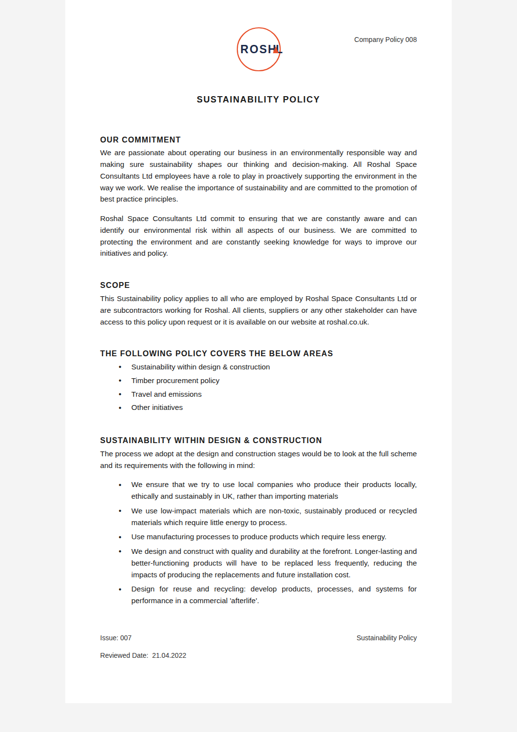Company Policy 008
ROSH L
Sustainability Policy
Our Commitment
We are passionate about operating our business in an environmentally responsible way and making sure sustainability shapes our thinking and decision-making. All Roshal Space Consultants Ltd employees have a role to play in proactively supporting the environment in the way we work. We realise the importance of sustainability and are committed to the promotion of best practice principles.
Roshal Space Consultants Ltd commit to ensuring that we are constantly aware and can identify our environmental risk within all aspects of our business. We are committed to protecting the environment and are constantly seeking knowledge for ways to improve our initiatives and policy.
Scope
This Sustainability policy applies to all who are employed by Roshal Space Consultants Ltd or are subcontractors working for Roshal. All clients, suppliers or any other stakeholder can have access to this policy upon request or it is available on our website at roshal.co.uk.
The following policy covers the below areas
Sustainability within design & construction
Timber procurement policy
Travel and emissions
Other initiatives
Sustainability within design & construction
The process we adopt at the design and construction stages would be to look at the full scheme and its requirements with the following in mind:
We ensure that we try to use local companies who produce their products locally, ethically and sustainably in UK, rather than importing materials
We use low-impact materials which are non-toxic, sustainably produced or recycled materials which require little energy to process.
Use manufacturing processes to produce products which require less energy.
We design and construct with quality and durability at the forefront. Longer-lasting and better-functioning products will have to be replaced less frequently, reducing the impacts of producing the replacements and future installation cost.
Design for reuse and recycling: develop products, processes, and systems for performance in a commercial 'afterlife'.
Sustainability Policy
Issue: 007
Reviewed Date: 21.04.2022